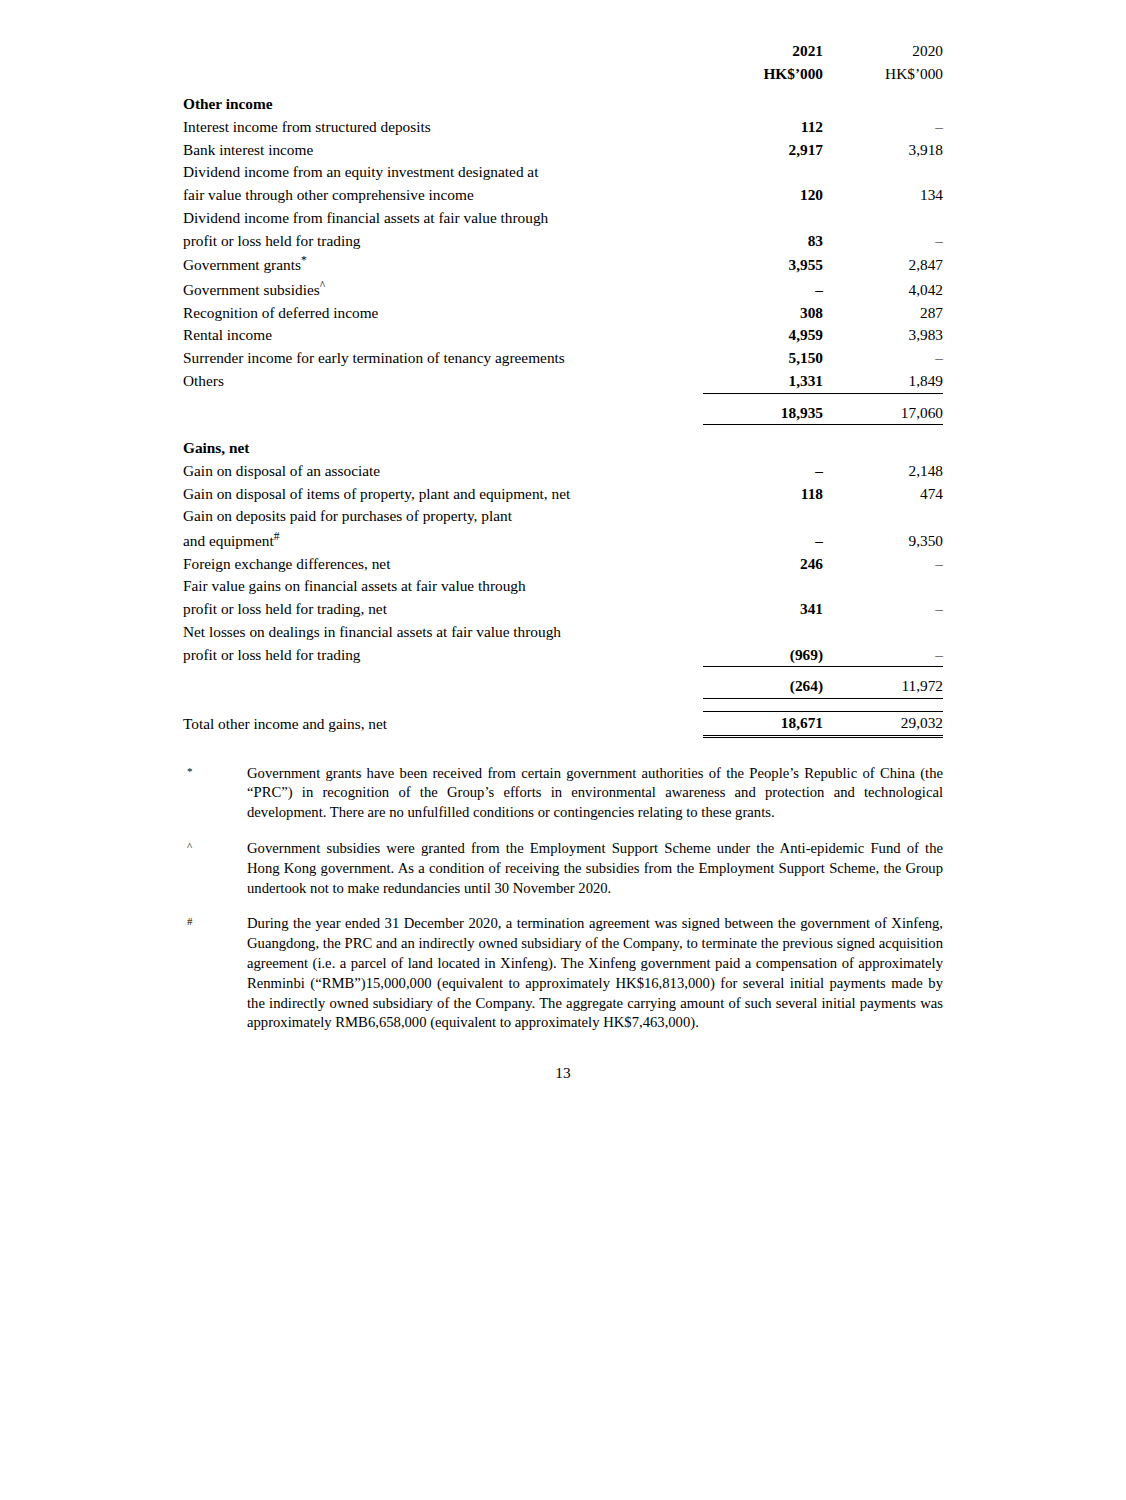| | 2021 | 2020 |
| | HK$’000 | HK$’000 |
| Other income | | |
| Interest income from structured deposits | 112 | – |
| Bank interest income | 2,917 | 3,918 |
| Dividend income from an equity investment designated at | | |
| fair value through other comprehensive income | 120 | 134 |
| Dividend income from financial assets at fair value through | | |
| profit or loss held for trading | 83 | – |
| Government grants * | 3,955 | 2,847 |
| Government subsidies ^ | – | 4,042 |
| Recognition of deferred income | 308 | 287 |
| Rental income | 4,959 | 3,983 |
| Surrender income for early termination of tenancy agreements | 5,150 | – |
| Others | 1,331 | 1,849 |
| | 18,935 | 17,060 |
| Gains, net | | |
| Gain on disposal of an associate | – | 2,148 |
| Gain on disposal of items of property, plant and equipment, net | 118 | 474 |
| Gain on deposits paid for purchases of property, plant | | |
| and equipment # | – | 9,350 |
| Foreign exchange differences, net | 246 | – |
| Fair value gains on financial assets at fair value through | | |
| profit or loss held for trading, net | 341 | – |
| Net losses on dealings in financial assets at fair value through | | |
| profit or loss held for trading | (969) | – |
| | (264) | 11,972 |
| Total other income and gains, net | 18,671 | 29,032 |
*
Government grants have been received from certain government authorities of the People’s Republic of China (the “PRC”) in recognition of the Group’s efforts in environmental awareness and protection and technological development. There are no unfulfilled conditions or contingencies relating to these grants.
^
Government subsidies were granted from the Employment Support Scheme under the Anti-epidemic Fund of the Hong Kong government. As a condition of receiving the subsidies from the Employment Support Scheme, the Group undertook not to make redundancies until 30 November 2020.
#
During the year ended 31 December 2020, a termination agreement was signed between the government of Xinfeng, Guangdong, the PRC and an indirectly owned subsidiary of the Company, to terminate the previous signed acquisition agreement (i.e. a parcel of land located in Xinfeng). The Xinfeng government paid a compensation of approximately Renminbi (“RMB”)15,000,000 (equivalent to approximately HK$16,813,000) for several initial payments made by the indirectly owned subsidiary of the Company. The aggregate carrying amount of such several initial payments was approximately RMB6,658,000 (equivalent to approximately HK$7,463,000).
13